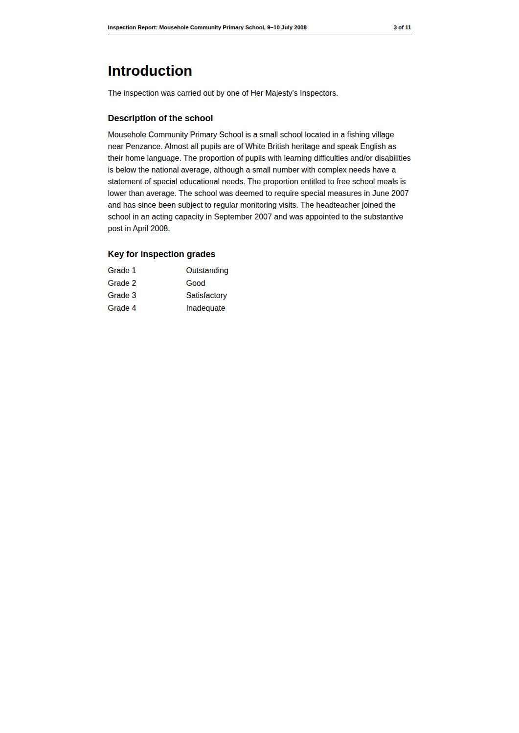Inspection Report: Mousehole Community Primary School, 9–10 July 2008 3 of 11
Introduction
The inspection was carried out by one of Her Majesty's Inspectors.
Description of the school
Mousehole Community Primary School is a small school located in a fishing village near Penzance. Almost all pupils are of White British heritage and speak English as their home language. The proportion of pupils with learning difficulties and/or disabilities is below the national average, although a small number with complex needs have a statement of special educational needs. The proportion entitled to free school meals is lower than average. The school was deemed to require special measures in June 2007 and has since been subject to regular monitoring visits. The headteacher joined the school in an acting capacity in September 2007 and was appointed to the substantive post in April 2008.
Key for inspection grades
| Grade 1 | Outstanding |
| Grade 2 | Good |
| Grade 3 | Satisfactory |
| Grade 4 | Inadequate |